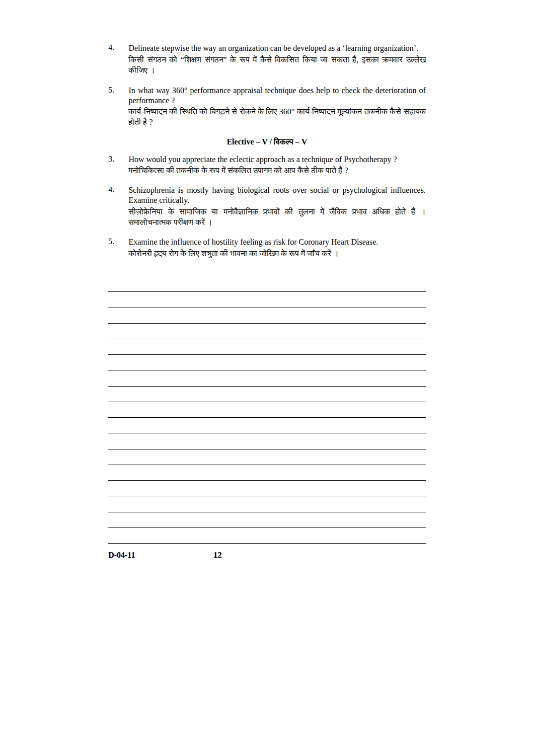4.
Delineate stepwise the way an organization can be developed as a ‘learning organization’.
किसी संगठन को “शिक्षण संगठन” के रूप में कैसे विकसित किया जा सकता है, इसका क्रमवार उल्लेख कीजिए ।
5.
In what way 360° performance appraisal technique does help to check the deterioration of performance ?
कार्य-निष्पादन की स्थिति को बिगड़ने से रोकने के लिए 360° कार्य-निष्पादन मूल्यांकन तकनीक कैसे सहायक होती है ?
Elective – V / विकल्प – V
3.
How would you appreciate the eclectic approach as a technique of Psychotherapy ?
मनोचिकित्सा की तकनीक के रूप में संकलित उपागम को आप कैसे ठीक पाते हैं ?
4.
Schizophrenia is mostly having biological roots over social or psychological influences. Examine critically.
सीज़ोफ्रेनिया के सामाजिक या मनोवैज्ञानिक प्रभावों की तुलना में जैविक प्रभाव अधिक होते हैं । समालोचनात्मक परीक्षण करें ।
5.
Examine the influence of hostility feeling as risk for Coronary Heart Disease.
कोरोनरी हृदय रोग के लिए शत्रुता की भावना का जोखिम के रूप में जाँच करें ।
D-04-11
12